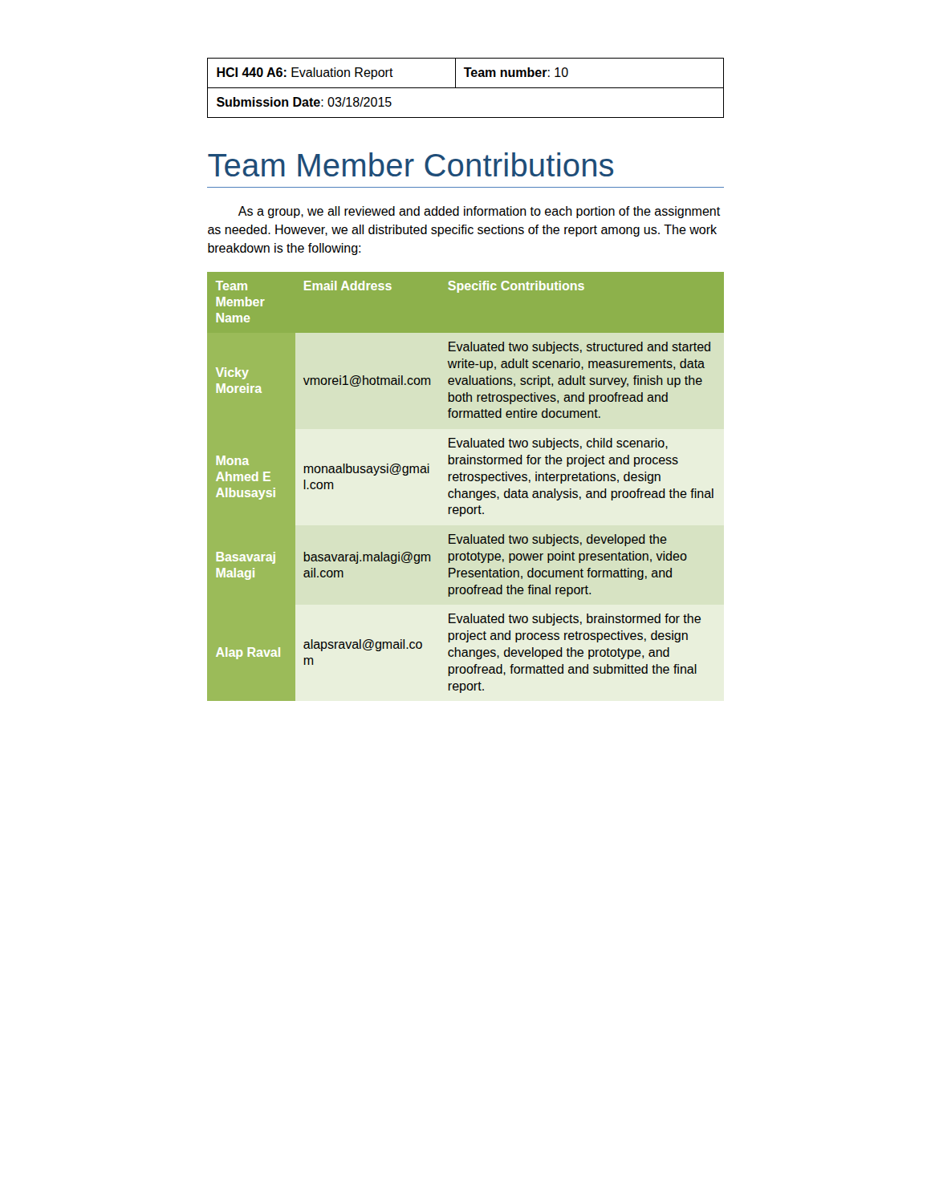| HCI 440 A6: Evaluation Report | Team number : 10 |
| Submission Date : 03/18/2015 |
Team Member Contributions
As a group, we all reviewed and added information to each portion of the assignment as needed. However, we all distributed specific sections of the report among us. The work breakdown is the following:
| Team Member Name | Email Address | Specific Contributions |
| --- | --- | --- |
| Vicky Moreira | vmorei1@hotmail.com | Evaluated two subjects, structured and started write-up, adult scenario, measurements, data evaluations, script, adult survey, finish up the both retrospectives, and proofread and formatted entire document. |
| Mona Ahmed E Albusaysi | monaalbusaysi@gmail.com | Evaluated two subjects, child scenario, brainstormed for the project and process retrospectives, interpretations, design changes, data analysis, and proofread the final report. |
| Basavaraj Malagi | basavaraj.malagi@gmail.com | Evaluated two subjects, developed the prototype, power point presentation, video Presentation, document formatting, and proofread the final report. |
| Alap Raval | alapsraval@gmail.com | Evaluated two subjects, brainstormed for the project and process retrospectives, design changes, developed the prototype, and proofread, formatted and submitted the final report. |